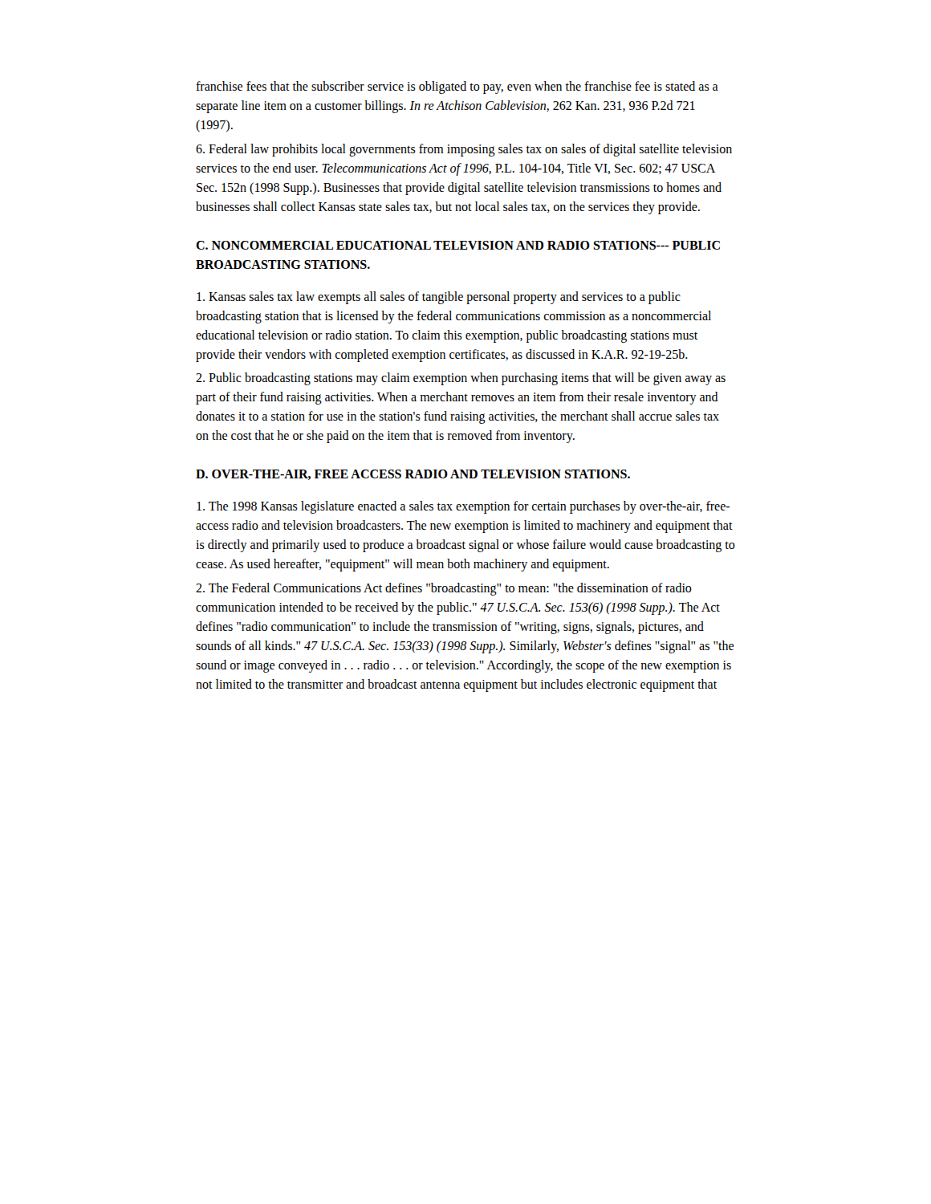franchise fees that the subscriber service is obligated to pay, even when the franchise fee is stated as a separate line item on a customer billings. In re Atchison Cablevision, 262 Kan. 231, 936 P.2d 721 (1997).
6. Federal law prohibits local governments from imposing sales tax on sales of digital satellite television services to the end user. Telecommunications Act of 1996, P.L. 104-104, Title VI, Sec. 602; 47 USCA Sec. 152n (1998 Supp.). Businesses that provide digital satellite television transmissions to homes and businesses shall collect Kansas state sales tax, but not local sales tax, on the services they provide.
C. Noncommercial Educational Television and Radio Stations--- Public Broadcasting Stations.
1. Kansas sales tax law exempts all sales of tangible personal property and services to a public broadcasting station that is licensed by the federal communications commission as a noncommercial educational television or radio station. To claim this exemption, public broadcasting stations must provide their vendors with completed exemption certificates, as discussed in K.A.R. 92-19-25b.
2. Public broadcasting stations may claim exemption when purchasing items that will be given away as part of their fund raising activities. When a merchant removes an item from their resale inventory and donates it to a station for use in the station's fund raising activities, the merchant shall accrue sales tax on the cost that he or she paid on the item that is removed from inventory.
D. Over-the-Air, Free Access Radio and Television Stations.
1. The 1998 Kansas legislature enacted a sales tax exemption for certain purchases by over-the-air, free-access radio and television broadcasters. The new exemption is limited to machinery and equipment that is directly and primarily used to produce a broadcast signal or whose failure would cause broadcasting to cease. As used hereafter, "equipment" will mean both machinery and equipment.
2. The Federal Communications Act defines "broadcasting" to mean: "the dissemination of radio communication intended to be received by the public." 47 U.S.C.A. Sec. 153(6) (1998 Supp.). The Act defines "radio communication" to include the transmission of "writing, signs, signals, pictures, and sounds of all kinds." 47 U.S.C.A. Sec. 153(33) (1998 Supp.). Similarly, Webster's defines "signal" as "the sound or image conveyed in . . . radio . . . or television." Accordingly, the scope of the new exemption is not limited to the transmitter and broadcast antenna equipment but includes electronic equipment that